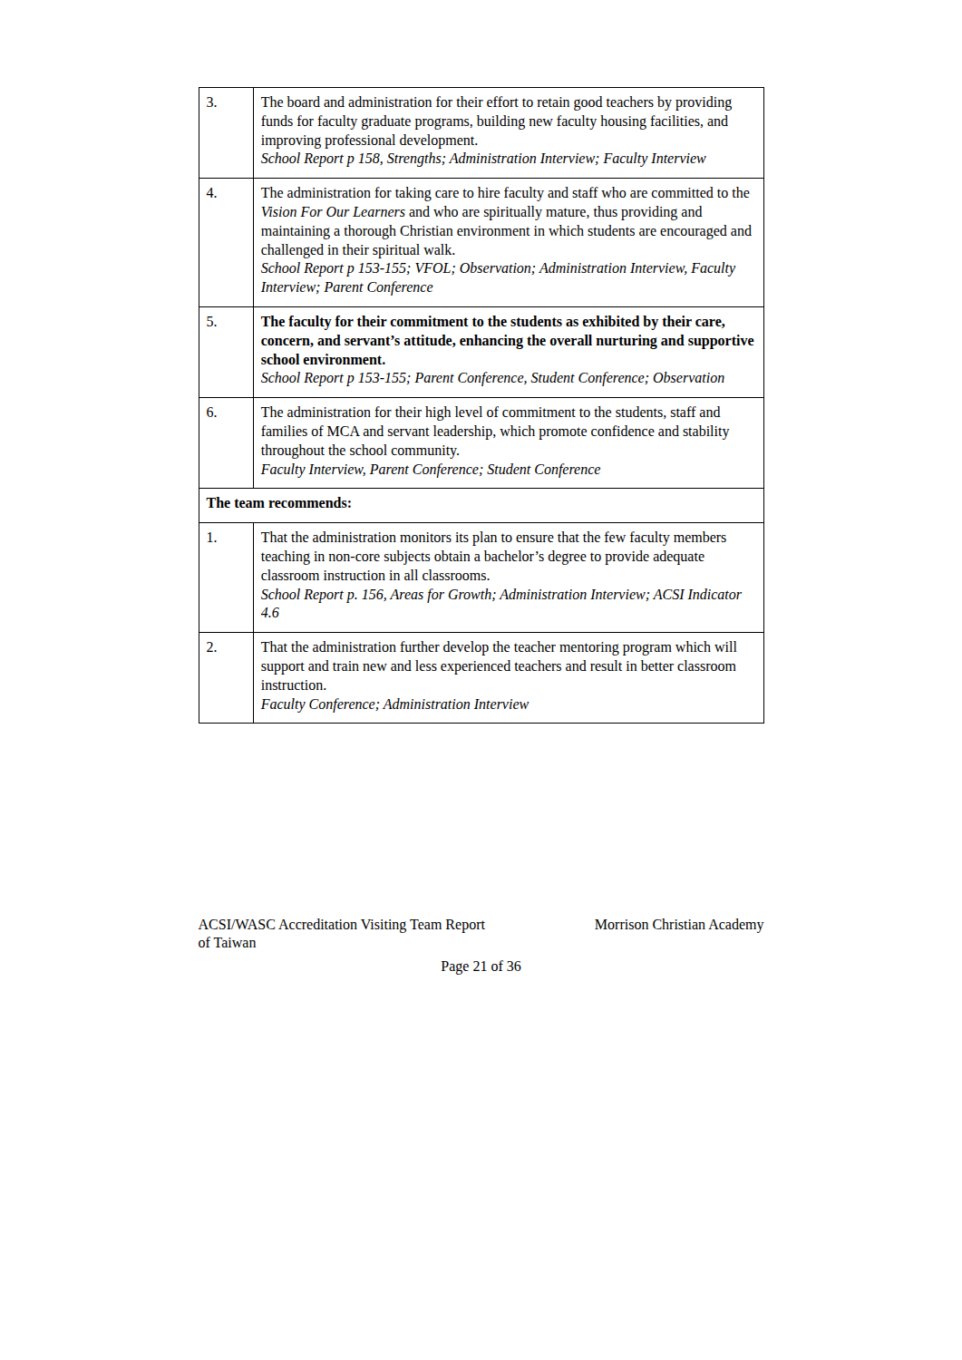| 3. | The board and administration for their effort to retain good teachers by providing funds for faculty graduate programs, building new faculty housing facilities, and improving professional development. School Report p 158, Strengths; Administration Interview; Faculty Interview |
| 4. | The administration for taking care to hire faculty and staff who are committed to the Vision For Our Learners and who are spiritually mature, thus providing and maintaining a thorough Christian environment in which students are encouraged and challenged in their spiritual walk. School Report p 153-155; VFOL; Observation; Administration Interview, Faculty Interview; Parent Conference |
| 5. | The faculty for their commitment to the students as exhibited by their care, concern, and servant’s attitude, enhancing the overall nurturing and supportive school environment. School Report p 153-155; Parent Conference, Student Conference; Observation |
| 6. | The administration for their high level of commitment to the students, staff and families of MCA and servant leadership, which promote confidence and stability throughout the school community. Faculty Interview, Parent Conference; Student Conference |
| The team recommends: |
| 1. | That the administration monitors its plan to ensure that the few faculty members teaching in non-core subjects obtain a bachelor’s degree to provide adequate classroom instruction in all classrooms. School Report p. 156, Areas for Growth; Administration Interview; ACSI Indicator 4.6 |
| 2. | That the administration further develop the teacher mentoring program which will support and train new and less experienced teachers and result in better classroom instruction. Faculty Conference; Administration Interview |
ACSI/WASC Accreditation Visiting Team Report
of Taiwan
Morrison Christian Academy
Page 21 of 36